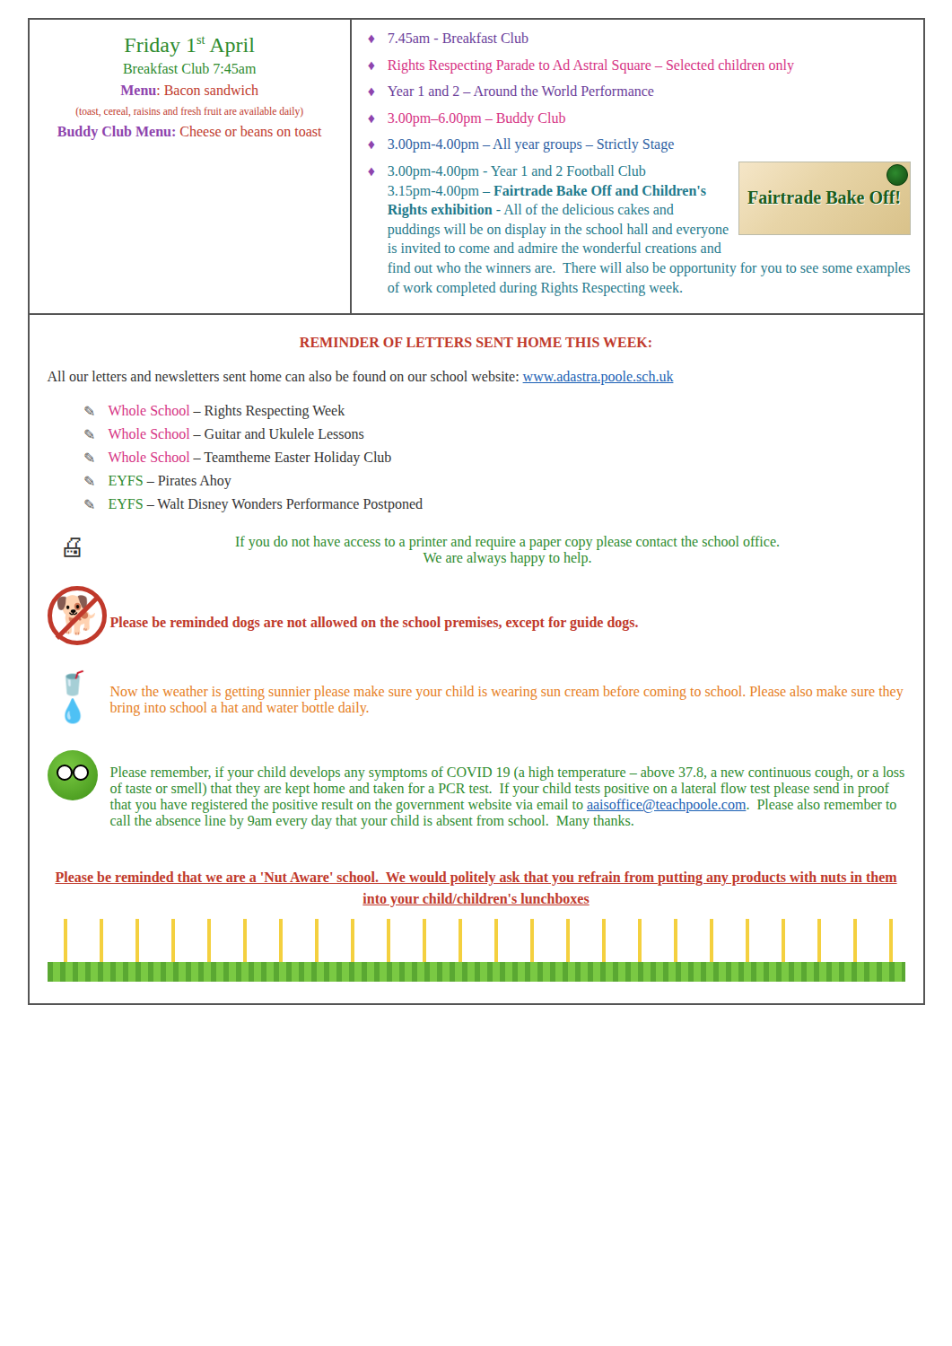| Friday 1 st April Breakfast Club 7:45am Menu : Bacon sandwich (toast, cereal, raisins and fresh fruit are available daily) Buddy Club Menu: Cheese or beans on toast | 7.45am - Breakfast Club Rights Respecting Parade to Ad Astral Square – Selected children only Year 1 and 2 – Around the World Performance 3.00pm–6.00pm – Buddy Club 3.00pm-4.00pm – All year groups – Strictly Stage Fairtrade Bake Off! 3.00pm-4.00pm - Year 1 and 2 Football Club 3.15pm-4.00pm – Fairtrade Bake Off and Children's Rights exhibition - All of the delicious cakes and puddings will be on display in the school hall and everyone is invited to come and admire the wonderful creations and find out who the winners are. There will also be opportunity for you to see some examples of work completed during Rights Respecting week. |
REMINDER OF LETTERS SENT HOME THIS WEEK:
All our letters and newsletters sent home can also be found on our school website: www.adastra.poole.sch.uk
Whole School – Rights Respecting Week
Whole School – Guitar and Ukulele Lessons
Whole School – Teamtheme Easter Holiday Club
EYFS – Pirates Ahoy
EYFS – Walt Disney Wonders Performance Postponed
🖨
If you do not have access to a printer and require a paper copy please contact the school office.
We are always happy to help.
🐕
Please be reminded dogs are not allowed on the school premises, except for guide dogs.
🥤💧
Now the weather is getting sunnier please make sure your child is wearing sun cream before coming to school. Please also make sure they bring into school a hat and water bottle daily.
Please remember, if your child develops any symptoms of COVID 19 (a high temperature – above 37.8, a new continuous cough, or a loss of taste or smell) that they are kept home and taken for a PCR test. If your child tests positive on a lateral flow test please send in proof that you have registered the positive result on the government website via email to aaisoffice@teachpoole.com. Please also remember to call the absence line by 9am every day that your child is absent from school. Many thanks.
Please be reminded that we are a 'Nut Aware' school. We would politely ask that you refrain from putting any products with nuts in them into your child/children's lunchboxes